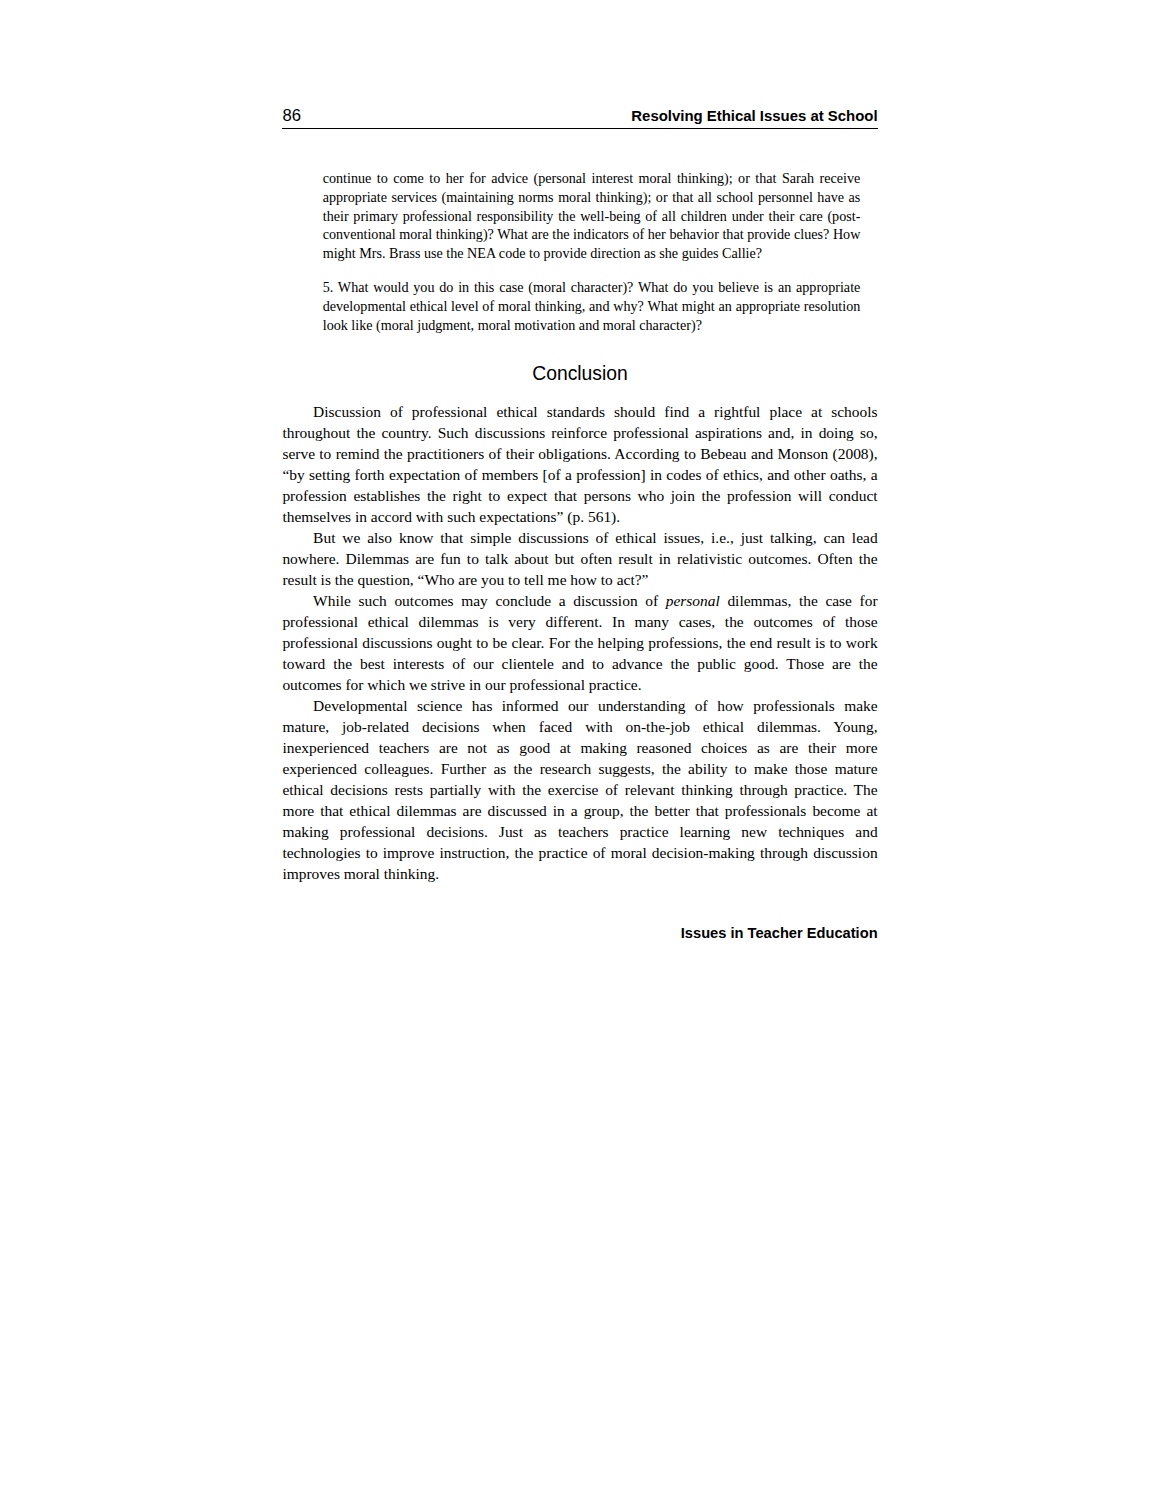86
Resolving Ethical Issues at School
continue to come to her for advice (personal interest moral thinking); or that Sarah receive appropriate services (maintaining norms moral thinking); or that all school personnel have as their primary professional responsibility the well-being of all children under their care (post-conventional moral thinking)? What are the indicators of her behavior that provide clues? How might Mrs. Brass use the NEA code to provide direction as she guides Callie?
5. What would you do in this case (moral character)? What do you believe is an appropriate developmental ethical level of moral thinking, and why? What might an appropriate resolution look like (moral judgment, moral motivation and moral character)?
Conclusion
Discussion of professional ethical standards should find a rightful place at schools throughout the country. Such discussions reinforce professional aspirations and, in doing so, serve to remind the practitioners of their obligations. According to Bebeau and Monson (2008), “by setting forth expectation of members [of a profession] in codes of ethics, and other oaths, a profession establishes the right to expect that persons who join the profession will conduct themselves in accord with such expectations” (p. 561).
But we also know that simple discussions of ethical issues, i.e., just talking, can lead nowhere. Dilemmas are fun to talk about but often result in relativistic outcomes. Often the result is the question, “Who are you to tell me how to act?”
While such outcomes may conclude a discussion of personal dilemmas, the case for professional ethical dilemmas is very different. In many cases, the outcomes of those professional discussions ought to be clear. For the helping professions, the end result is to work toward the best interests of our clientele and to advance the public good. Those are the outcomes for which we strive in our professional practice.
Developmental science has informed our understanding of how professionals make mature, job-related decisions when faced with on-the-job ethical dilemmas. Young, inexperienced teachers are not as good at making reasoned choices as are their more experienced colleagues. Further as the research suggests, the ability to make those mature ethical decisions rests partially with the exercise of relevant thinking through practice. The more that ethical dilemmas are discussed in a group, the better that professionals become at making professional decisions. Just as teachers practice learning new techniques and technologies to improve instruction, the practice of moral decision-making through discussion improves moral thinking.
Issues in Teacher Education